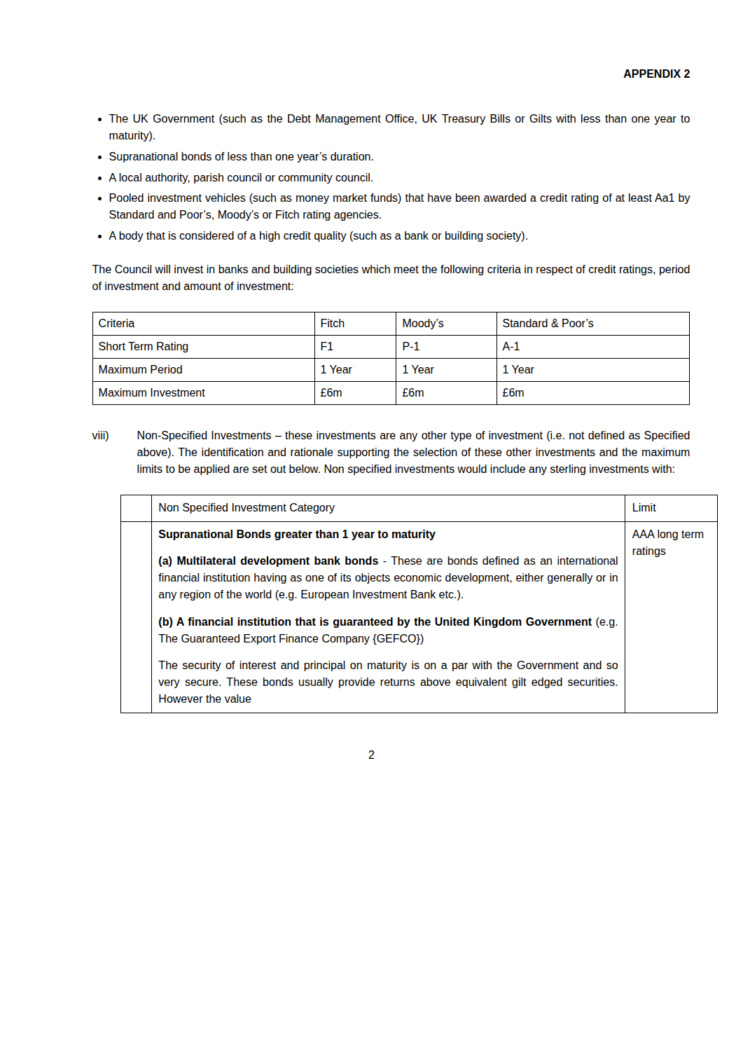APPENDIX 2
The UK Government (such as the Debt Management Office, UK Treasury Bills or Gilts with less than one year to maturity).
Supranational bonds of less than one year’s duration.
A local authority, parish council or community council.
Pooled investment vehicles (such as money market funds) that have been awarded a credit rating of at least Aa1 by Standard and Poor’s, Moody’s or Fitch rating agencies.
A body that is considered of a high credit quality (such as a bank or building society).
The Council will invest in banks and building societies which meet the following criteria in respect of credit ratings, period of investment and amount of investment:
| Criteria | Fitch | Moody’s | Standard & Poor’s |
| --- | --- | --- | --- |
| Short Term Rating | F1 | P-1 | A-1 |
| Maximum Period | 1 Year | 1 Year | 1 Year |
| Maximum Investment | £6m | £6m | £6m |
viii)
Non-Specified Investments – these investments are any other type of investment (i.e. not defined as Specified above). The identification and rationale supporting the selection of these other investments and the maximum limits to be applied are set out below. Non specified investments would include any sterling investments with:
| | Non Specified Investment Category | Limit |
| | Supranational Bonds greater than 1 year to maturity (a) Multilateral development bank bonds - These are bonds defined as an international financial institution having as one of its objects economic development, either generally or in any region of the world (e.g. European Investment Bank etc.). (b) A financial institution that is guaranteed by the United Kingdom Government (e.g. The Guaranteed Export Finance Company {GEFCO}) The security of interest and principal on maturity is on a par with the Government and so very secure. These bonds usually provide returns above equivalent gilt edged securities. However the value | AAA long term ratings |
2